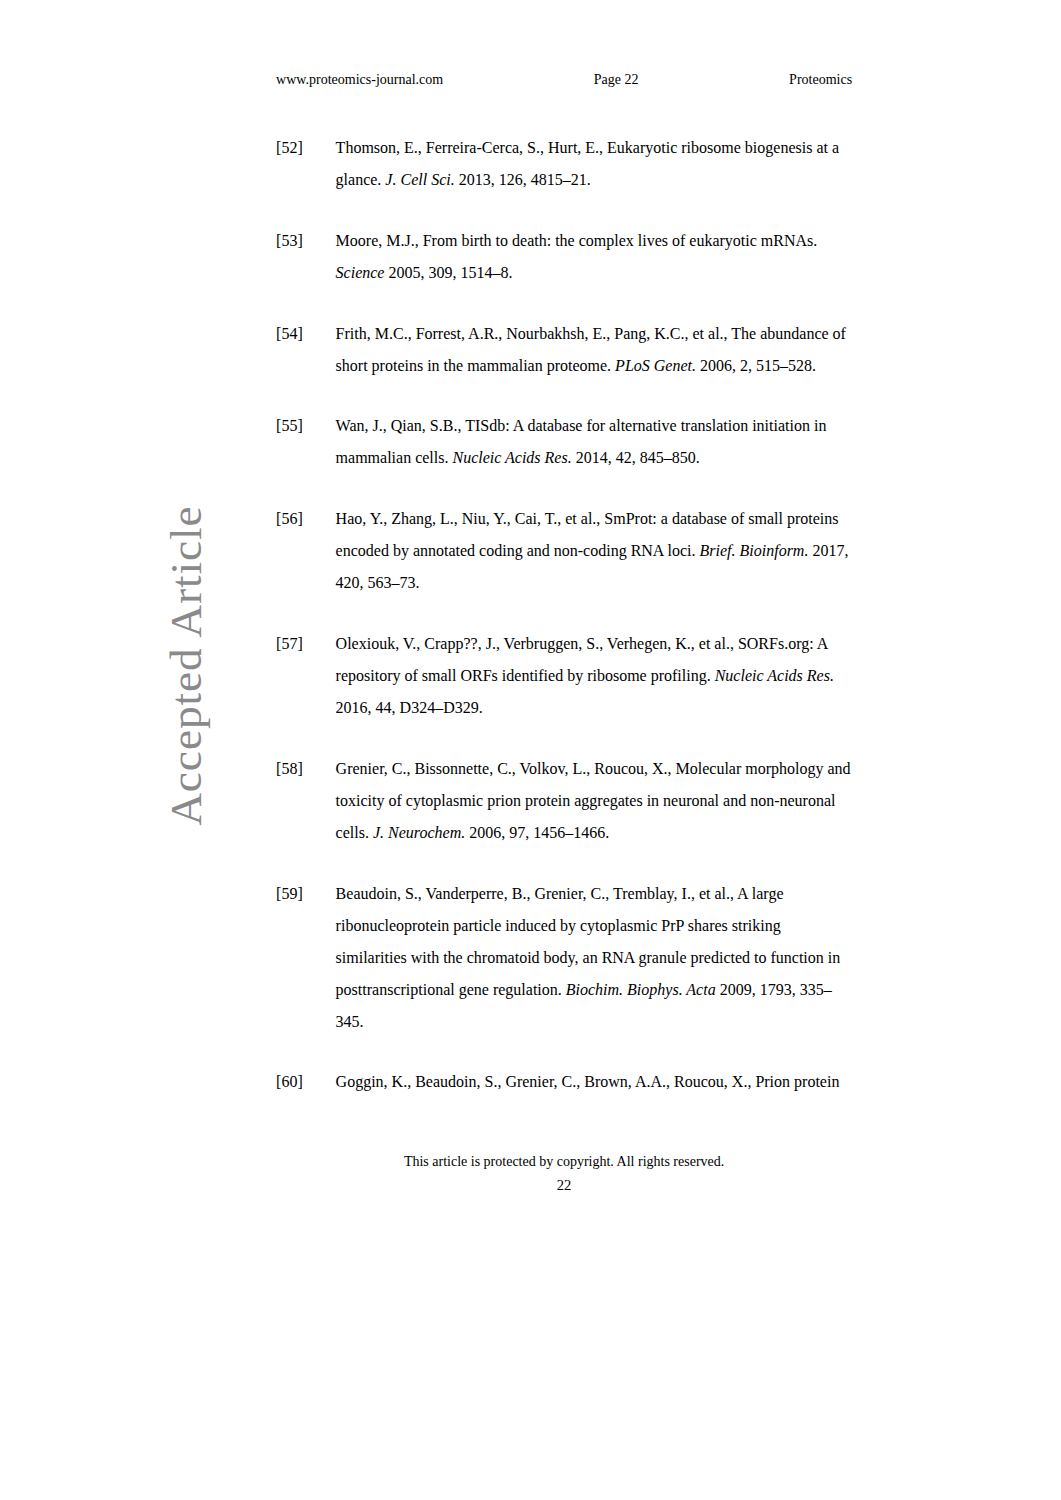www.proteomics-journal.com
Page 22
Proteomics
Accepted Article
[52] Thomson, E., Ferreira-Cerca, S., Hurt, E., Eukaryotic ribosome biogenesis at a glance. J. Cell Sci. 2013, 126, 4815–21.
[53] Moore, M.J., From birth to death: the complex lives of eukaryotic mRNAs. Science 2005, 309, 1514–8.
[54] Frith, M.C., Forrest, A.R., Nourbakhsh, E., Pang, K.C., et al., The abundance of short proteins in the mammalian proteome. PLoS Genet. 2006, 2, 515–528.
[55] Wan, J., Qian, S.B., TISdb: A database for alternative translation initiation in mammalian cells. Nucleic Acids Res. 2014, 42, 845–850.
[56] Hao, Y., Zhang, L., Niu, Y., Cai, T., et al., SmProt: a database of small proteins encoded by annotated coding and non-coding RNA loci. Brief. Bioinform. 2017, 420, 563–73.
[57] Olexiouk, V., Crapp??, J., Verbruggen, S., Verhegen, K., et al., SORFs.org: A repository of small ORFs identified by ribosome profiling. Nucleic Acids Res. 2016, 44, D324–D329.
[58] Grenier, C., Bissonnette, C., Volkov, L., Roucou, X., Molecular morphology and toxicity of cytoplasmic prion protein aggregates in neuronal and non-neuronal cells. J. Neurochem. 2006, 97, 1456–1466.
[59] Beaudoin, S., Vanderperre, B., Grenier, C., Tremblay, I., et al., A large ribonucleoprotein particle induced by cytoplasmic PrP shares striking similarities with the chromatoid body, an RNA granule predicted to function in posttranscriptional gene regulation. Biochim. Biophys. Acta 2009, 1793, 335–345.
[60] Goggin, K., Beaudoin, S., Grenier, C., Brown, A.A., Roucou, X., Prion protein
This article is protected by copyright. All rights reserved.
22